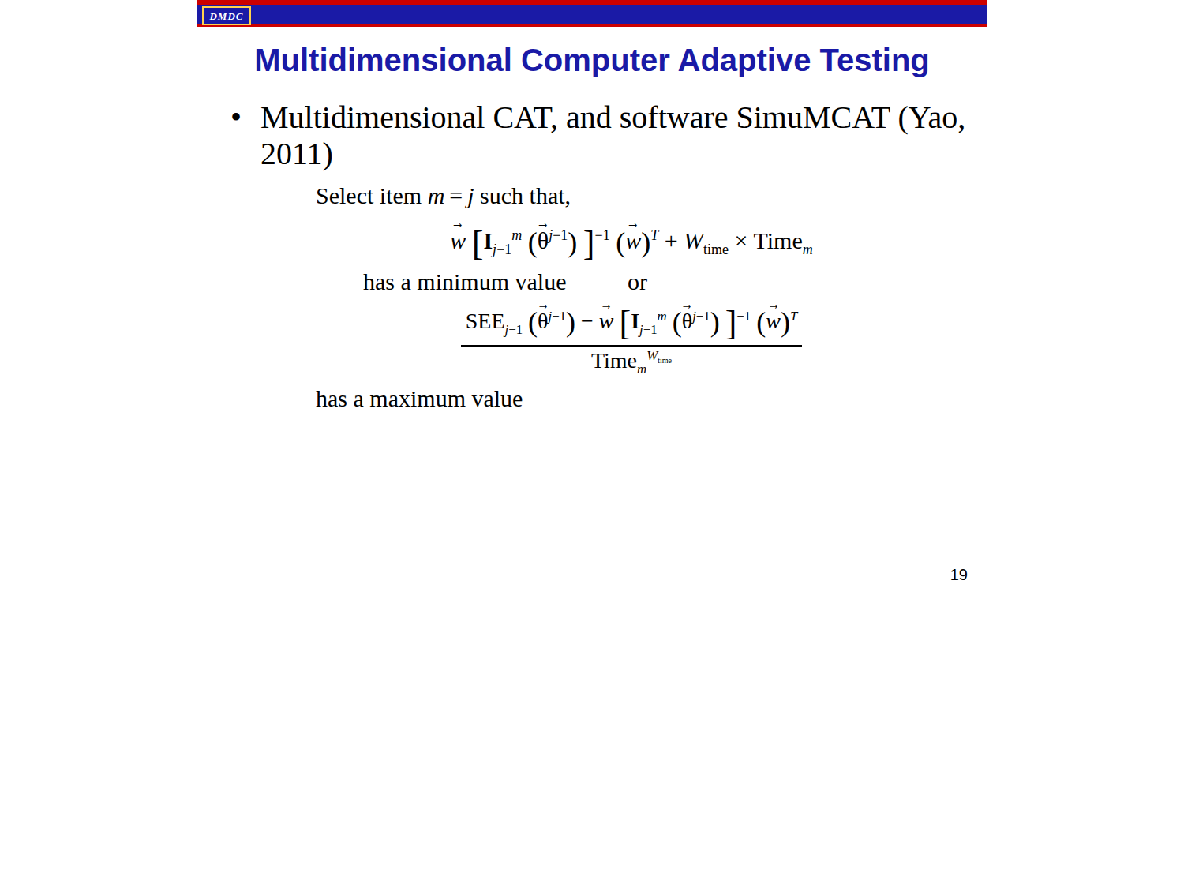DMDC
Multidimensional Computer Adaptive Testing
Multidimensional CAT, and software SimuMCAT (Yao, 2011)
Select item m = j such that,
w [Ij−1m (θj−1) ]−1 (w)T + Wtime × Timem
has a minimum value or
SEEj−1 (θj−1) − w [Ij−1m (θj−1) ]−1 (w)T TimemWtime
has a maximum value
19